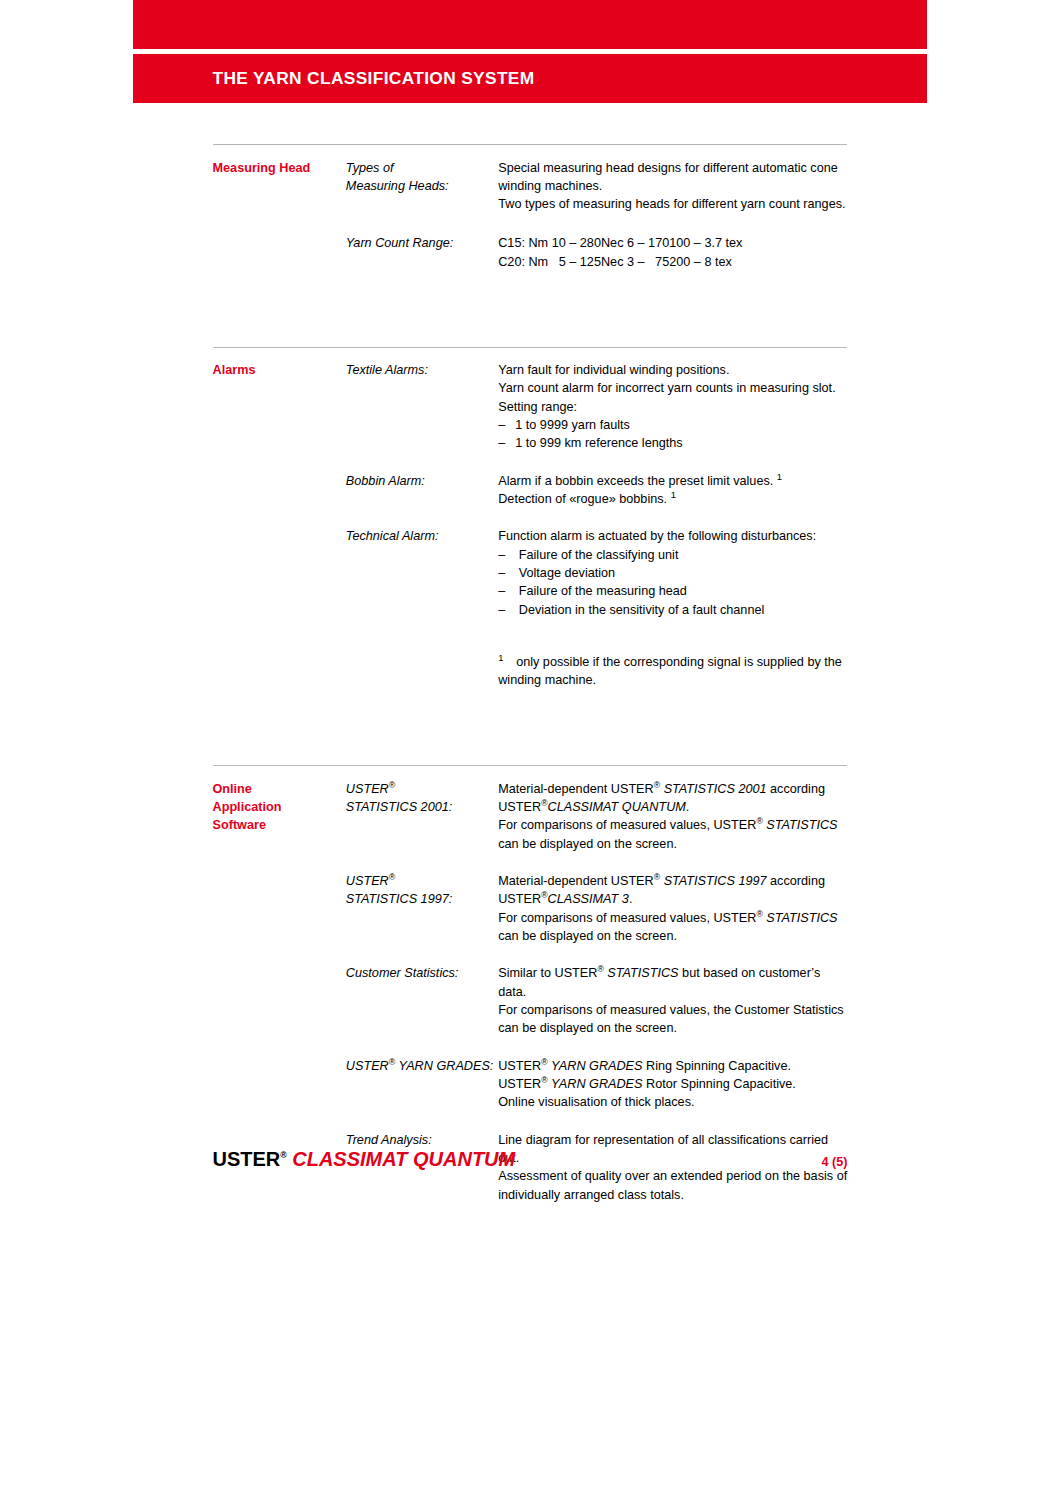The Yarn Classification System
| Measuring Head | Types of Measuring Heads: | Special measuring head designs for different automatic cone winding machines. Two types of measuring heads for different yarn count ranges. |
| | Yarn Count Range: | / C15: Nm 10 – 280 / Nec 6 – 170 / 100 – 3.7 tex / / C20: Nm 5 – 125 / Nec 3 – 75 / 200 – 8 tex / |
| Alarms | Textile Alarms: | Yarn fault for individual winding positions. Yarn count alarm for incorrect yarn counts in measuring slot. Setting range: 1 to 9999 yarn faults 1 to 999 km reference lengths |
| | Bobbin Alarm: | Alarm if a bobbin exceeds the preset limit values. 1 Detection of «rogue» bobbins. 1 |
| | Technical Alarm: | Function alarm is actuated by the following disturbances: Failure of the classifying unit Voltage deviation Failure of the measuring head Deviation in the sensitivity of a fault channel |
| | | 1 only possible if the corresponding signal is supplied by the winding machine. |
| Online Application Software | USTER ® STATISTICS 2001: | Material-dependent USTER ® STATISTICS 2001 according USTER ® CLASSIMAT QUANTUM . For comparisons of measured values, USTER ® STATISTICS can be displayed on the screen. |
| | USTER ® STATISTICS 1997: | Material-dependent USTER ® STATISTICS 1997 according USTER ® CLASSIMAT 3 . For comparisons of measured values, USTER ® STATISTICS can be displayed on the screen. |
| | Customer Statistics: | Similar to USTER ® STATISTICS but based on customer’s data. For comparisons of measured values, the Customer Statistics can be displayed on the screen. |
| | USTER ® YARN GRADES: | USTER ® YARN GRADES Ring Spinning Capacitive. USTER ® YARN GRADES Rotor Spinning Capacitive. Online visualisation of thick places. |
| | Trend Analysis: | Line diagram for representation of all classifications carried out. Assessment of quality over an extended period on the basis of individually arranged class totals. |
USTER® CLASSIMAT QUANTUM
4 (5)